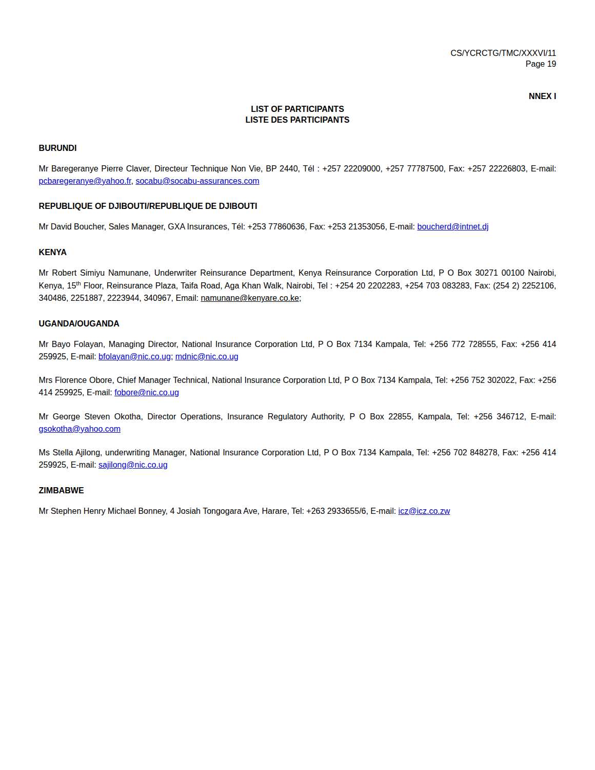CS/YCRCTG/TMC/XXXVI/11
Page 19
NNEX I
LIST OF PARTICIPANTS
LISTE DES PARTICIPANTS
BURUNDI
Mr Baregeranye Pierre Claver, Directeur Technique Non Vie, BP 2440, Tél : +257 22209000, +257 77787500, Fax: +257 22226803, E-mail: pcbaregeranye@yahoo.fr, socabu@socabu-assurances.com
REPUBLIQUE OF DJIBOUTI/REPUBLIQUE DE DJIBOUTI
Mr David Boucher, Sales Manager, GXA Insurances, Tél: +253 77860636, Fax: +253 21353056, E-mail: boucherd@intnet.dj
KENYA
Mr Robert Simiyu Namunane, Underwriter Reinsurance Department, Kenya Reinsurance Corporation Ltd, P O Box 30271 00100 Nairobi, Kenya, 15th Floor, Reinsurance Plaza, Taifa Road, Aga Khan Walk, Nairobi, Tel : +254 20 2202283, +254 703 083283, Fax: (254 2) 2252106, 340486, 2251887, 2223944, 340967, Email: namunane@kenyare.co.ke;
UGANDA/OUGANDA
Mr Bayo Folayan, Managing Director, National Insurance Corporation Ltd, P O Box 7134 Kampala, Tel: +256 772 728555, Fax: +256 414 259925, E-mail: bfolayan@nic.co.ug; mdnic@nic.co.ug
Mrs Florence Obore, Chief Manager Technical, National Insurance Corporation Ltd, P O Box 7134 Kampala, Tel: +256 752 302022, Fax: +256 414 259925, E-mail: fobore@nic.co.ug
Mr George Steven Okotha, Director Operations, Insurance Regulatory Authority, P O Box 22855, Kampala, Tel: +256 346712, E-mail: gsokotha@yahoo.com
Ms Stella Ajilong, underwriting Manager, National Insurance Corporation Ltd, P O Box 7134 Kampala, Tel: +256 702 848278, Fax: +256 414 259925, E-mail: sajilong@nic.co.ug
ZIMBABWE
Mr Stephen Henry Michael Bonney, 4 Josiah Tongogara Ave, Harare, Tel: +263 2933655/6, E-mail: icz@icz.co.zw